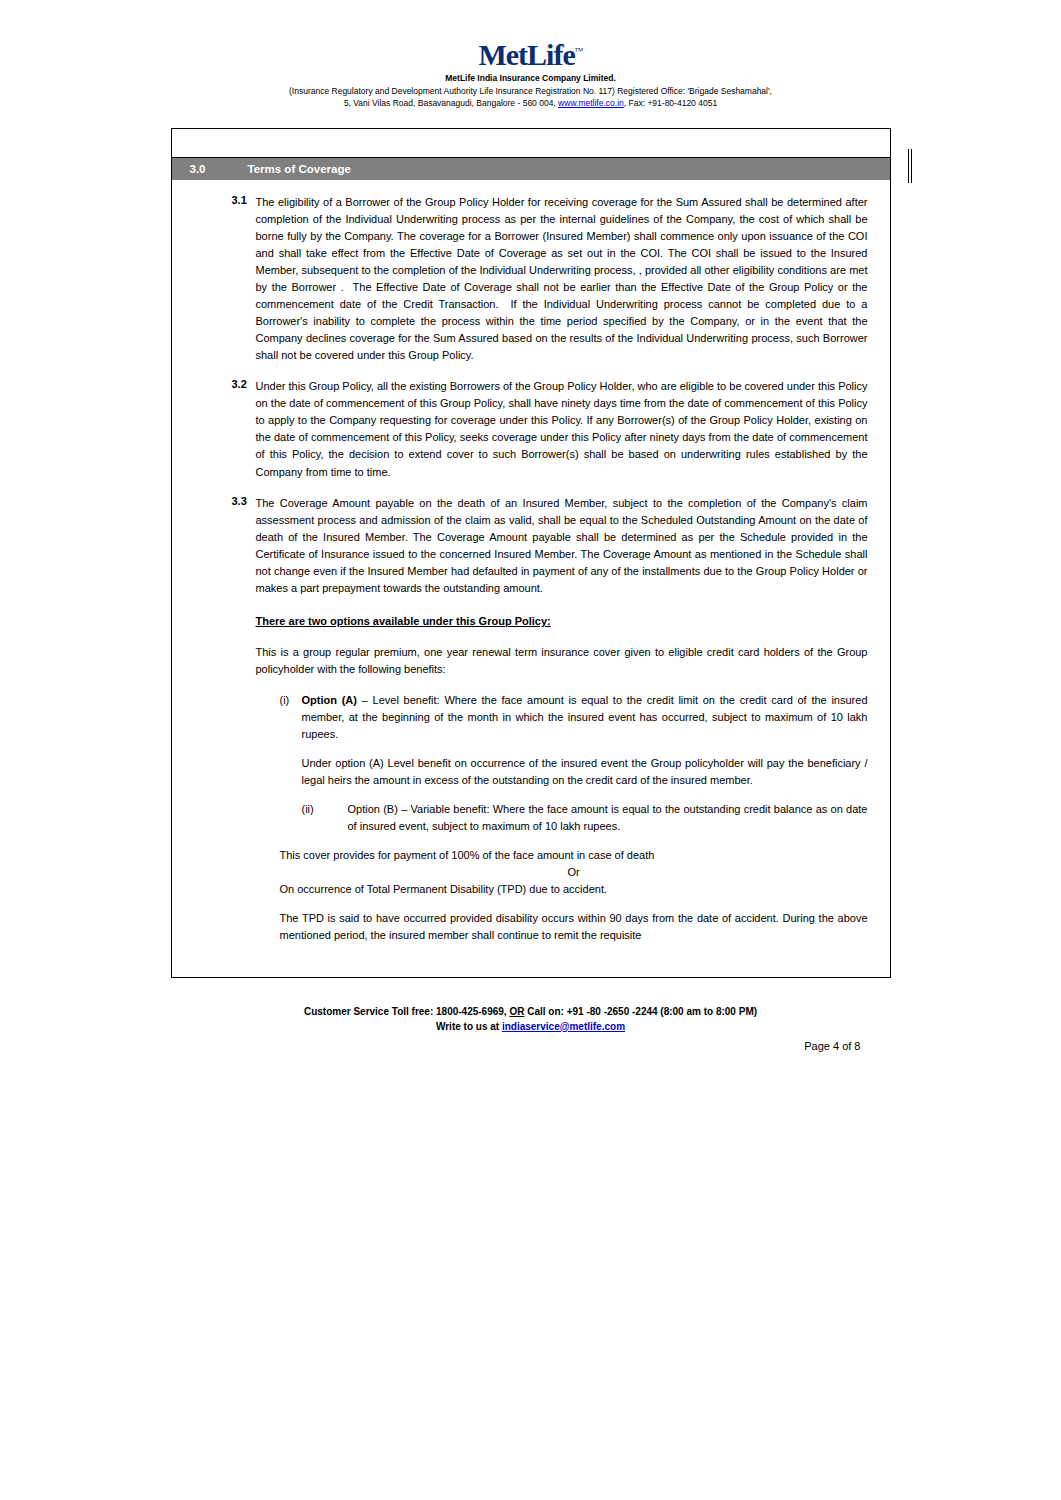MetLife™
MetLife India Insurance Company Limited.
(Insurance Regulatory and Development Authority Life Insurance Registration No. 117) Registered Office: 'Brigade Seshamahal',
5, Vani Vilas Road, Basavanagudi, Bangalore - 560 004, www.metlife.co.in, Fax: +91-80-4120 4051
3.0 Terms of Coverage
3.1
The eligibility of a Borrower of the Group Policy Holder for receiving coverage for the Sum Assured shall be determined after completion of the Individual Underwriting process as per the internal guidelines of the Company, the cost of which shall be borne fully by the Company. The coverage for a Borrower (Insured Member) shall commence only upon issuance of the COI and shall take effect from the Effective Date of Coverage as set out in the COI. The COI shall be issued to the Insured Member, subsequent to the completion of the Individual Underwriting process, , provided all other eligibility conditions are met by the Borrower . The Effective Date of Coverage shall not be earlier than the Effective Date of the Group Policy or the commencement date of the Credit Transaction. If the Individual Underwriting process cannot be completed due to a Borrower's inability to complete the process within the time period specified by the Company, or in the event that the Company declines coverage for the Sum Assured based on the results of the Individual Underwriting process, such Borrower shall not be covered under this Group Policy.
3.2
Under this Group Policy, all the existing Borrowers of the Group Policy Holder, who are eligible to be covered under this Policy on the date of commencement of this Group Policy, shall have ninety days time from the date of commencement of this Policy to apply to the Company requesting for coverage under this Policy. If any Borrower(s) of the Group Policy Holder, existing on the date of commencement of this Policy, seeks coverage under this Policy after ninety days from the date of commencement of this Policy, the decision to extend cover to such Borrower(s) shall be based on underwriting rules established by the Company from time to time.
3.3
The Coverage Amount payable on the death of an Insured Member, subject to the completion of the Company's claim assessment process and admission of the claim as valid, shall be equal to the Scheduled Outstanding Amount on the date of death of the Insured Member. The Coverage Amount payable shall be determined as per the Schedule provided in the Certificate of Insurance issued to the concerned Insured Member. The Coverage Amount as mentioned in the Schedule shall not change even if the Insured Member had defaulted in payment of any of the installments due to the Group Policy Holder or makes a part prepayment towards the outstanding amount.
There are two options available under this Group Policy:
This is a group regular premium, one year renewal term insurance cover given to eligible credit card holders of the Group policyholder with the following benefits:
(i)
Option (A) – Level benefit: Where the face amount is equal to the credit limit on the credit card of the insured member, at the beginning of the month in which the insured event has occurred, subject to maximum of 10 lakh rupees.
Under option (A) Level benefit on occurrence of the insured event the Group policyholder will pay the beneficiary / legal heirs the amount in excess of the outstanding on the credit card of the insured member.
(ii)
Option (B) – Variable benefit: Where the face amount is equal to the outstanding credit balance as on date of insured event, subject to maximum of 10 lakh rupees.
This cover provides for payment of 100% of the face amount in case of death
Or
On occurrence of Total Permanent Disability (TPD) due to accident.
The TPD is said to have occurred provided disability occurs within 90 days from the date of accident. During the above mentioned period, the insured member shall continue to remit the requisite
Customer Service Toll free: 1800-425-6969, OR Call on: +91 -80 -2650 -2244 (8:00 am to 8:00 PM)
Write to us at indiaservice@metlife.com
Page 4 of 8